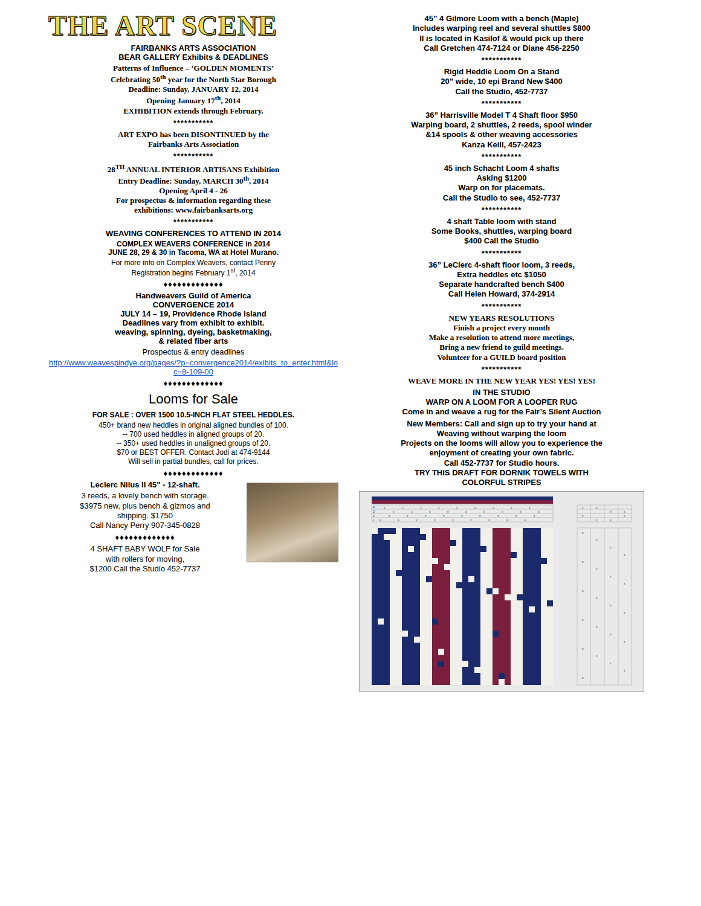THE ART SCENE
FAIRBANKS ARTS ASSOCIATION
BEAR GALLERY Exhibits & DEADLINES
Patterns of Influence – ‘GOLDEN MOMENTS’
Celebrating 50th year for the North Star Borough
Deadline: Sunday, JANUARY 12, 2014
Opening January 17th, 2014
EXHIBITION extends through February.
***********
ART EXPO has been DISONTINUED by the
Fairbanks Arts Association
***********
28TH ANNUAL INTERIOR ARTISANS Exhibition
Entry Deadline: Sunday, MARCH 30th, 2014
Opening April 4 - 26
For prospectus & information regarding these
exhibitions: www.fairbanksarts.org
***********
WEAVING CONFERENCES TO ATTEND IN 2014
COMPLEX WEAVERS CONFERENCE in 2014
JUNE 28, 29 & 30 in Tacoma, WA at Hotel Murano.
For more info on Complex Weavers, contact Penny
Registration begins February 1st, 2014
♦♦♦♦♦♦♦♦♦♦♦♦♦
Handweavers Guild of America
CONVERGENCE 2014
JULY 14 – 19, Providence Rhode Island
Deadlines vary from exhibit to exhibit.
weaving, spinning, dyeing, basketmaking,
& related fiber arts
Prospectus & entry deadlines
http://www.weavespindye.org/pages/?p=convergence2014/exibits_to_enter.html&loc=8-109-00
♦♦♦♦♦♦♦♦♦♦♦♦♦
Looms for Sale
FOR SALE : OVER 1500 10.5-INCH FLAT STEEL HEDDLES.
450+ brand new heddles in original aligned bundles of 100.
-- 700 used heddles in aligned groups of 20.
-- 350+ used heddles in unaligned groups of 20.
$70 or BEST OFFER. Contact Jodi at 474-9144
Will sell in partial bundles, call for prices.
♦♦♦♦♦♦♦♦♦♦♦♦♦
Leclerc Nilus II 45" - 12-shaft.
3 reeds, a lovely bench with storage.
$3975 new, plus bench & gizmos and
shipping. $1750
Call Nancy Perry 907-345-0828
♦♦♦♦♦♦♦♦♦♦♦♦♦
4 SHAFT BABY WOLF for Sale
with rollers for moving,
$1200 Call the Studio 452-7737
45” 4 Gilmore Loom with a bench (Maple)
Includes warping reel and several shuttles $800
II is located in Kasilof & would pick up there
Call Gretchen 474-7124 or Diane 456-2250
***********
Rigid Heddle Loom On a Stand
20” wide, 10 epi Brand New $400
Call the Studio, 452-7737
***********
36” Harrisville Model T 4 Shaft floor $950
Warping board, 2 shuttles, 2 reeds, spool winder
&14 spools & other weaving accessories
Kanza Keill, 457-2423
***********
45 inch Schacht Loom 4 shafts
Asking $1200
Warp on for placemats.
Call the Studio to see, 452-7737
***********
4 shaft Table loom with stand
Some Books, shuttles, warping board
$400 Call the Studio
***********
36” LeClerc 4-shaft floor loom, 3 reeds,
Extra heddles etc $1050
Separate handcrafted bench $400
Call Helen Howard, 374-2914
***********
NEW YEARS RESOLUTIONS
Finish a project every month
Make a resolution to attend more meetings,
Bring a new friend to guild meetings.
Volunteer for a GUILD board position
***********
WEAVE MORE IN THE NEW YEAR YES! YES! YES!
IN THE STUDIO
WARP ON A LOOM FOR A LOOPER RUG
Come in and weave a rug for the Fair’s Silent Auction
New Members: Call and sign up to try your hand at
Weaving without warping the loom
Projects on the looms will allow you to experience the
enjoyment of creating your own fabric.
Call 452-7737 for Studio hours.
TRY THIS DRAFT FOR DORNIK TOWELS WITH
COLORFUL STRIPES
4 3 2 1 xxxx xxxx x xxxx xxxx x xxxx xxxx x xxxx xxxx x xx xx xx xx x x x x x x x x x x x x x x x x x x x x x